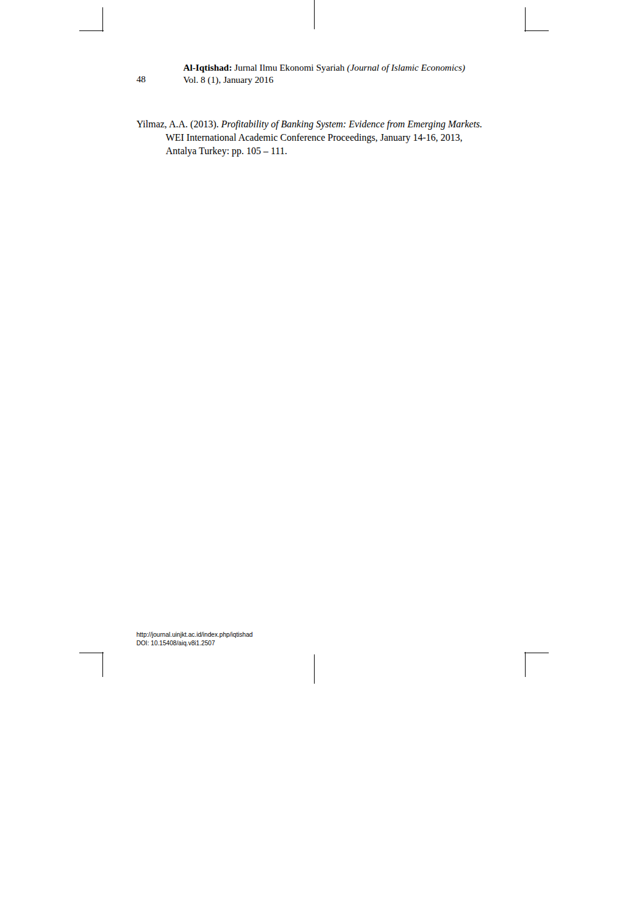48
Al-Iqtishad: Jurnal Ilmu Ekonomi Syariah (Journal of Islamic Economics)
Vol. 8 (1), January 2016
Yilmaz, A.A. (2013). Profitability of Banking System: Evidence from Emerging Markets. WEI International Academic Conference Proceedings, January 14-16, 2013, Antalya Turkey: pp. 105 – 111.
http://journal.uinjkt.ac.id/index.php/iqtishad
DOI: 10.15408/aiq.v8i1.2507